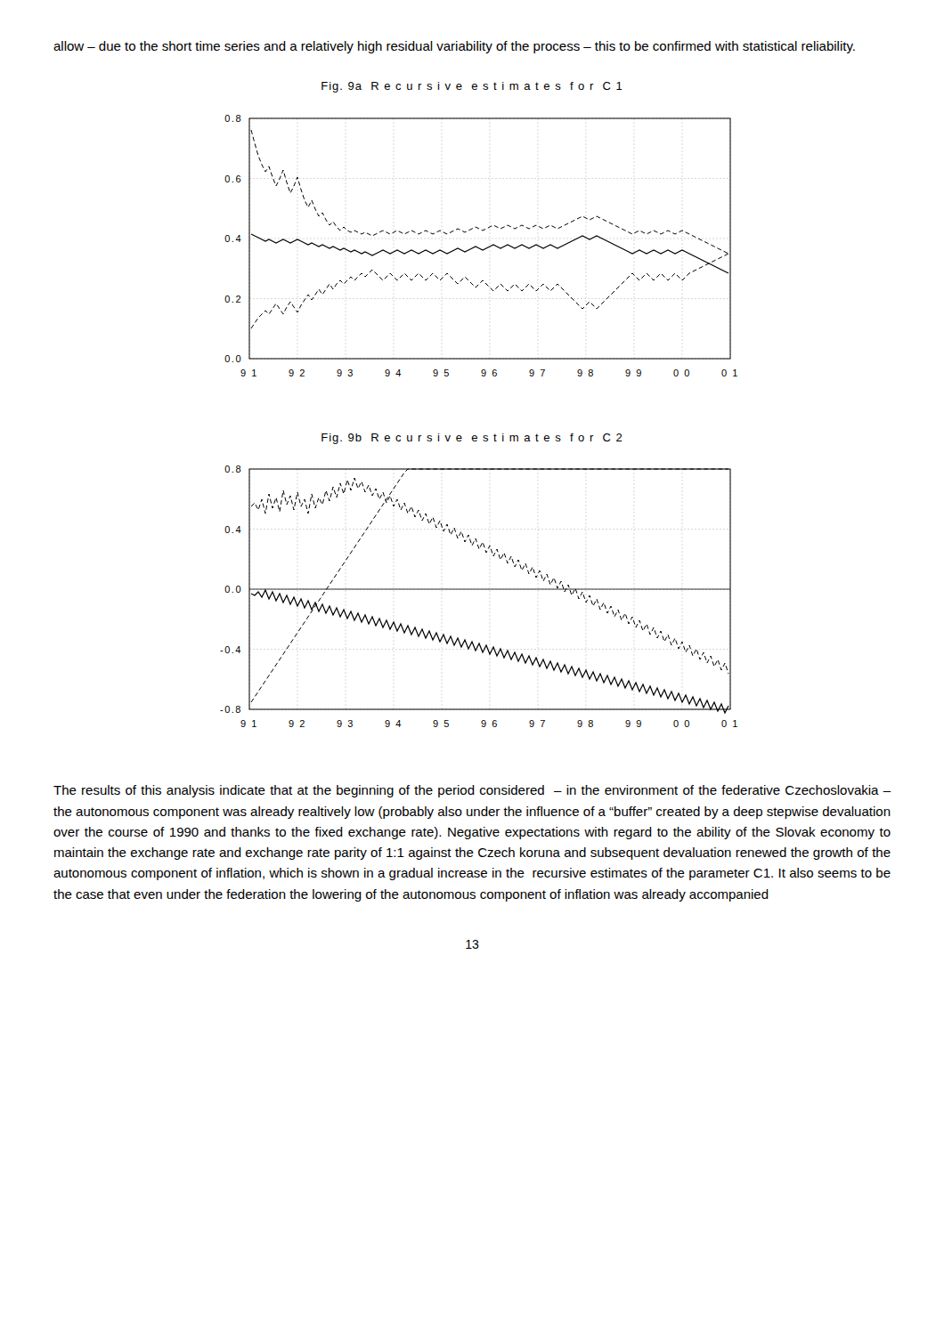allow – due to the short time series and a relatively high residual variability of the process – this to be confirmed with statistical reliability.
Fig. 9a R e c u r s i v e e s t i m a t e s f o r C 1
0.8 0.6 0.4 0.2 0.0 9 1 9 2 9 3 9 4 9 5 9 6 9 7 9 8 9 9 0 0 0 1
Fig. 9b R e c u r s i v e e s t i m a t e s f o r C 2
0.8 0.4 0.0 -0.4 -0.8 9 1 9 2 9 3 9 4 9 5 9 6 9 7 9 8 9 9 0 0 0 1
The results of this analysis indicate that at the beginning of the period considered – in the environment of the federative Czechoslovakia – the autonomous component was already realtively low (probably also under the influence of a “buffer” created by a deep stepwise devaluation over the course of 1990 and thanks to the fixed exchange rate). Negative expectations with regard to the ability of the Slovak economy to maintain the exchange rate and exchange rate parity of 1:1 against the Czech koruna and subsequent devaluation renewed the growth of the autonomous component of inflation, which is shown in a gradual increase in the recursive estimates of the parameter C1. It also seems to be the case that even under the federation the lowering of the autonomous component of inflation was already accompanied
13